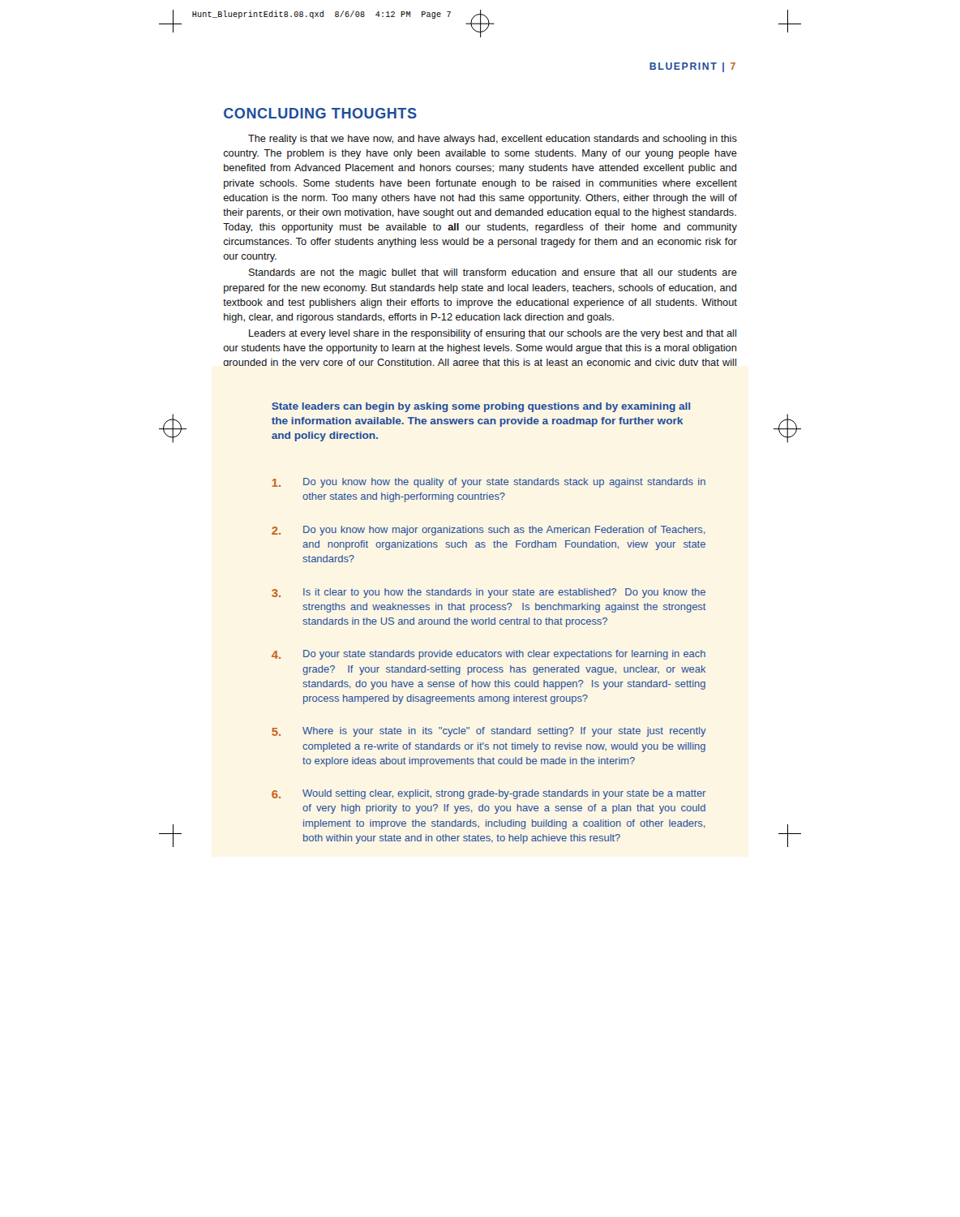Hunt_BlueprintEdit8.08.qxd 8/6/08 4:12 PM Page 7
BLUEPRINT | 7
CONCLUDING THOUGHTS
The reality is that we have now, and have always had, excellent education standards and schooling in this country. The problem is they have only been available to some students. Many of our young people have benefited from Advanced Placement and honors courses; many students have attended excellent public and private schools. Some students have been fortunate enough to be raised in communities where excellent education is the norm. Too many others have not had this same opportunity. Others, either through the will of their parents, or their own motivation, have sought out and demanded education equal to the highest standards. Today, this opportunity must be available to all our students, regardless of their home and community circumstances. To offer students anything less would be a personal tragedy for them and an economic risk for our country.
Standards are not the magic bullet that will transform education and ensure that all our students are prepared for the new economy. But standards help state and local leaders, teachers, schools of education, and textbook and test publishers align their efforts to improve the educational experience of all students. Without high, clear, and rigorous standards, efforts in P-12 education lack direction and goals.
Leaders at every level share in the responsibility of ensuring that our schools are the very best and that all our students have the opportunity to learn at the highest levels. Some would argue that this is a moral obligation grounded in the very core of our Constitution. All agree that this is at least an economic and civic duty that will determine the future of our country.
State leaders can begin by asking some probing questions and by examining all the information available. The answers can provide a roadmap for further work and policy direction.
Do you know how the quality of your state standards stack up against standards in other states and high-performing countries?
Do you know how major organizations such as the American Federation of Teachers, and nonprofit organizations such as the Fordham Foundation, view your state standards?
Is it clear to you how the standards in your state are established? Do you know the strengths and weaknesses in that process? Is benchmarking against the strongest standards in the US and around the world central to that process?
Do your state standards provide educators with clear expectations for learning in each grade? If your standard-setting process has generated vague, unclear, or weak standards, do you have a sense of how this could happen? Is your standard- setting process hampered by disagreements among interest groups?
Where is your state in its "cycle" of standard setting? If your state just recently completed a re-write of standards or it's not timely to revise now, would you be willing to explore ideas about improvements that could be made in the interim?
Would setting clear, explicit, strong grade-by-grade standards in your state be a matter of very high priority to you? If yes, do you have a sense of a plan that you could implement to improve the standards, including building a coalition of other leaders, both within your state and in other states, to help achieve this result?